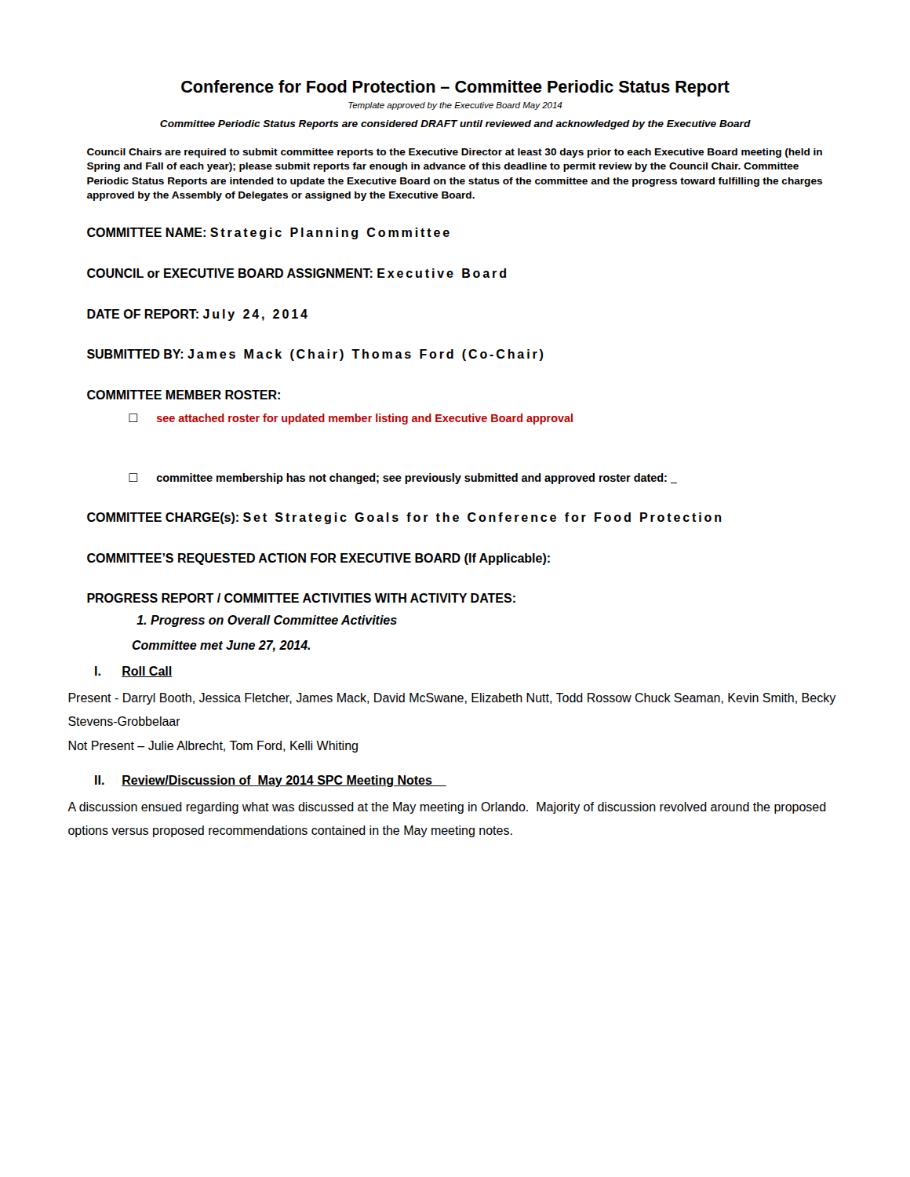Conference for Food Protection – Committee Periodic Status Report
Template approved by the Executive Board May 2014
Committee Periodic Status Reports are considered DRAFT until reviewed and acknowledged by the Executive Board
Council Chairs are required to submit committee reports to the Executive Director at least 30 days prior to each Executive Board meeting (held in Spring and Fall of each year); please submit reports far enough in advance of this deadline to permit review by the Council Chair. Committee Periodic Status Reports are intended to update the Executive Board on the status of the committee and the progress toward fulfilling the charges approved by the Assembly of Delegates or assigned by the Executive Board.
COMMITTEE NAME: Strategic Planning Committee
COUNCIL or EXECUTIVE BOARD ASSIGNMENT: Executive Board
DATE OF REPORT: July 24, 2014
SUBMITTED BY: James Mack (Chair) Thomas Ford (Co-Chair)
COMMITTEE MEMBER ROSTER:
☐see attached roster for updated member listing and Executive Board approval
☐committee membership has not changed; see previously submitted and approved roster dated:
COMMITTEE CHARGE(s): Set Strategic Goals for the Conference for Food Protection
COMMITTEE’S REQUESTED ACTION FOR EXECUTIVE BOARD (If Applicable):
PROGRESS REPORT / COMMITTEE ACTIVITIES WITH ACTIVITY DATES:
Progress on Overall Committee Activities
Committee met June 27, 2014.
I. Roll Call
Present - Darryl Booth, Jessica Fletcher, James Mack, David McSwane, Elizabeth Nutt, Todd Rossow Chuck Seaman, Kevin Smith, Becky Stevens-Grobbelaar
Not Present – Julie Albrecht, Tom Ford, Kelli Whiting
II. Review/Discussion of May 2014 SPC Meeting Notes
A discussion ensued regarding what was discussed at the May meeting in Orlando. Majority of discussion revolved around the proposed options versus proposed recommendations contained in the May meeting notes.